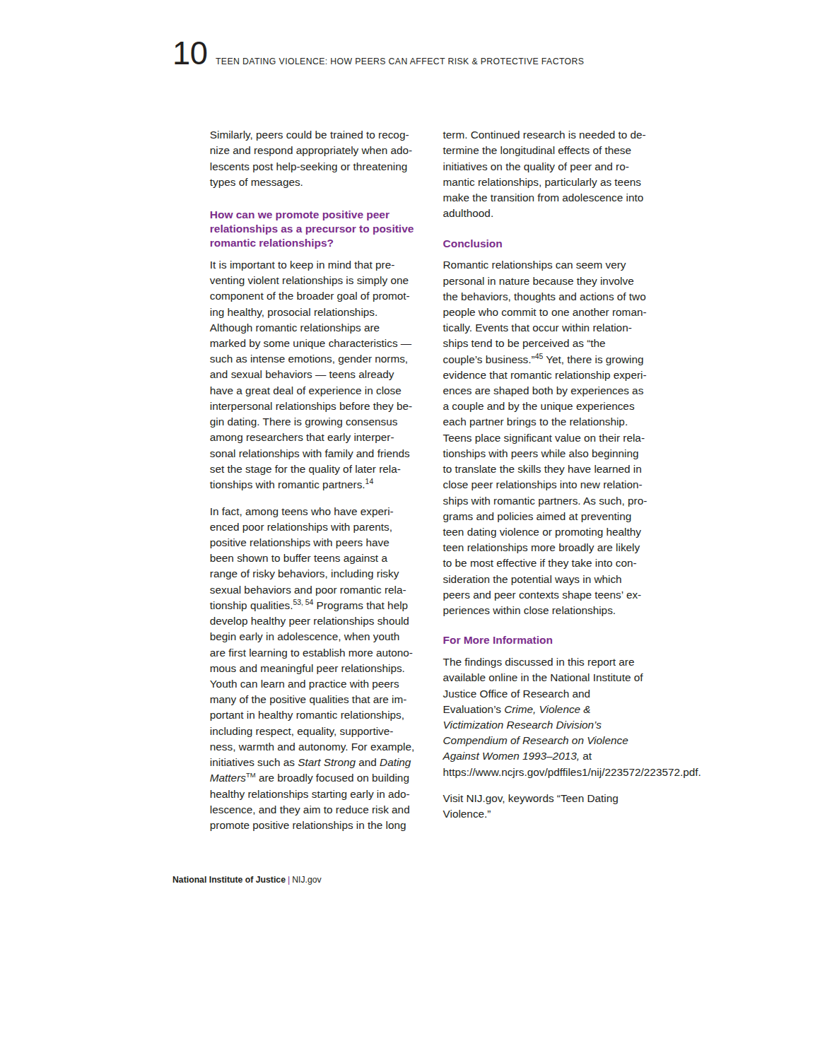10 Teen Dating Violence: How Peers Can Affect Risk & Protective Factors
Similarly, peers could be trained to recognize and respond appropriately when adolescents post help-seeking or threatening types of messages.
How can we promote positive peer relationships as a precursor to positive romantic relationships?
It is important to keep in mind that preventing violent relationships is simply one component of the broader goal of promoting healthy, prosocial relationships. Although romantic relationships are marked by some unique characteristics — such as intense emotions, gender norms, and sexual behaviors — teens already have a great deal of experience in close interpersonal relationships before they begin dating. There is growing consensus among researchers that early interpersonal relationships with family and friends set the stage for the quality of later relationships with romantic partners.14
In fact, among teens who have experienced poor relationships with parents, positive relationships with peers have been shown to buffer teens against a range of risky behaviors, including risky sexual behaviors and poor romantic relationship qualities.53, 54 Programs that help develop healthy peer relationships should begin early in adolescence, when youth are first learning to establish more autonomous and meaningful peer relationships. Youth can learn and practice with peers many of the positive qualities that are important in healthy romantic relationships, including respect, equality, supportiveness, warmth and autonomy. For example, initiatives such as Start Strong and Dating Matters TM are broadly focused on building healthy relationships starting early in adolescence, and they aim to reduce risk and promote positive relationships in the long term. Continued research is needed to determine the longitudinal effects of these initiatives on the quality of peer and romantic relationships, particularly as teens make the transition from adolescence into adulthood.
Conclusion
Romantic relationships can seem very personal in nature because they involve the behaviors, thoughts and actions of two people who commit to one another romantically. Events that occur within relationships tend to be perceived as “the couple’s business.”45 Yet, there is growing evidence that romantic relationship experiences are shaped both by experiences as a couple and by the unique experiences each partner brings to the relationship. Teens place significant value on their relationships with peers while also beginning to translate the skills they have learned in close peer relationships into new relationships with romantic partners. As such, programs and policies aimed at preventing teen dating violence or promoting healthy teen relationships more broadly are likely to be most effective if they take into consideration the potential ways in which peers and peer contexts shape teens’ experiences within close relationships.
For More Information
The findings discussed in this report are available online in the National Institute of Justice Office of Research and Evaluation’s Crime, Violence & Victimization Research Division’s Compendium of Research on Violence Against Women 1993–2013, at https://www.ncjrs.gov/pdffiles1/nij/223572/223572.pdf.
Visit NIJ.gov, keywords “Teen Dating Violence.”
National Institute of Justice|NIJ.gov